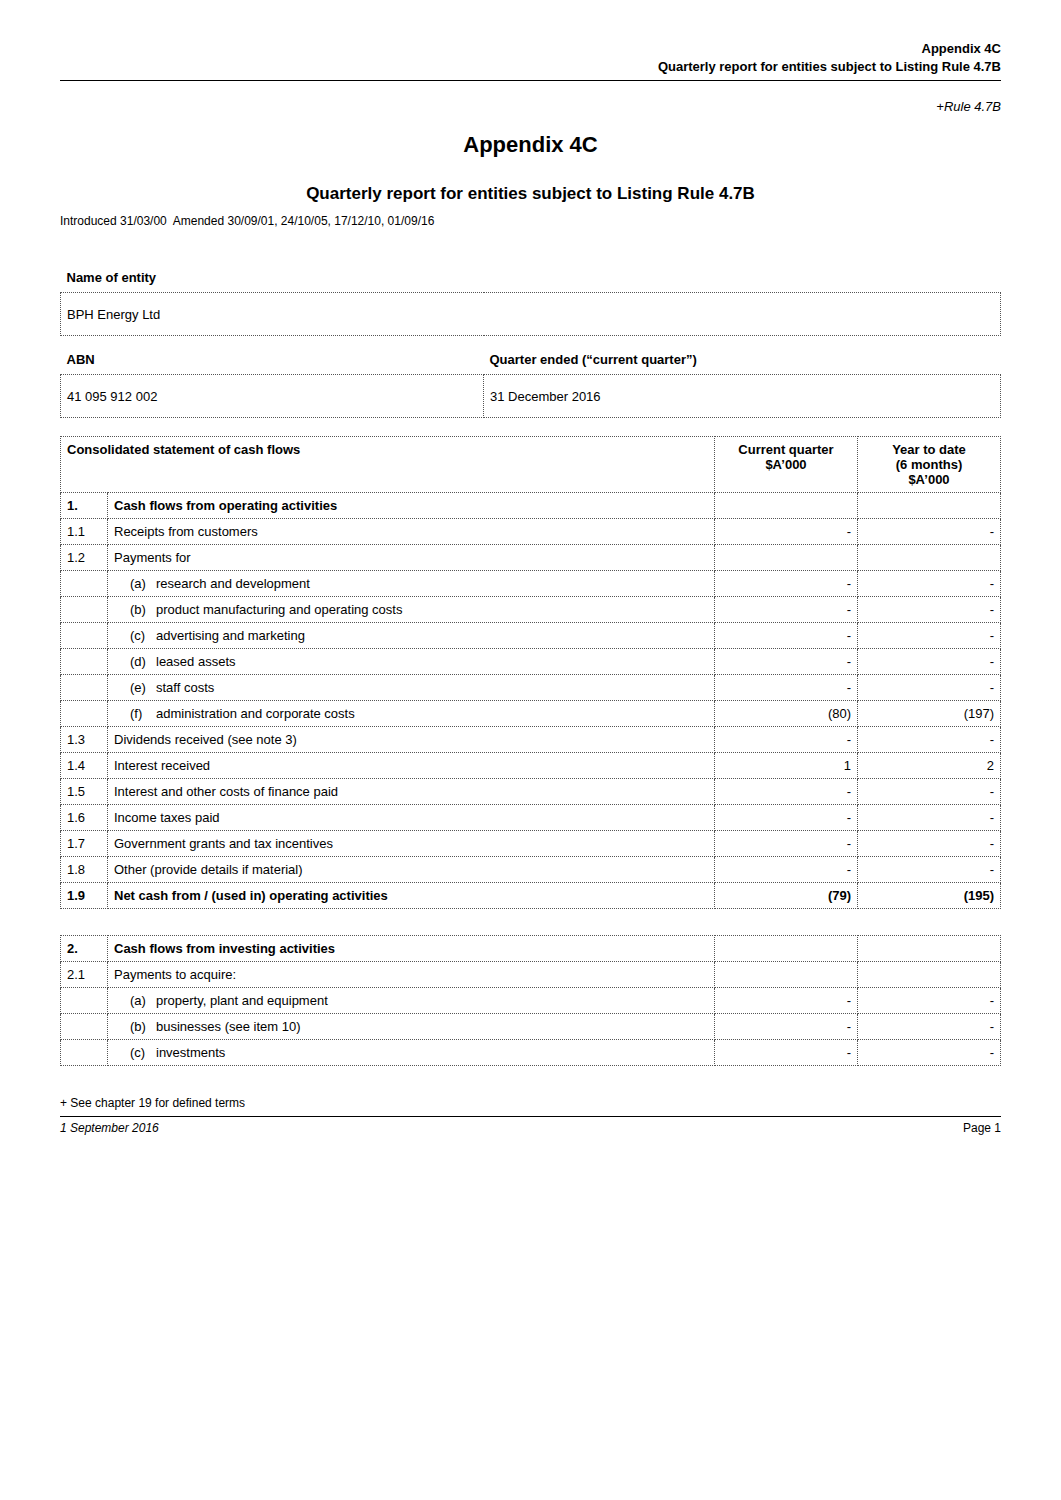Appendix 4C
Quarterly report for entities subject to Listing Rule 4.7B
+Rule 4.7B
Appendix 4C
Quarterly report for entities subject to Listing Rule 4.7B
Introduced 31/03/00 Amended 30/09/01, 24/10/05, 17/12/10, 01/09/16
| Name of entity |
| BPH Energy Ltd |
| ABN | Quarter ended (“current quarter”) |
| 41 095 912 002 | 31 December 2016 |
| Consolidated statement of cash flows | Current quarter $A’000 | Year to date (6 months) $A’000 |
| --- | --- | --- |
| 1. | Cash flows from operating activities | | |
| 1.1 | Receipts from customers | - | - |
| 1.2 | Payments for | | |
| | (a) research and development | - | - |
| | (b) product manufacturing and operating costs | - | - |
| | (c) advertising and marketing | - | - |
| | (d) leased assets | - | - |
| | (e) staff costs | - | - |
| | (f) administration and corporate costs | (80) | (197) |
| 1.3 | Dividends received (see note 3) | - | - |
| 1.4 | Interest received | 1 | 2 |
| 1.5 | Interest and other costs of finance paid | - | - |
| 1.6 | Income taxes paid | - | - |
| 1.7 | Government grants and tax incentives | - | - |
| 1.8 | Other (provide details if material) | - | - |
| 1.9 | Net cash from / (used in) operating activities | (79) | (195) |
| 2. | Cash flows from investing activities | | |
| 2.1 | Payments to acquire: | | |
| | (a) property, plant and equipment | - | - |
| | (b) businesses (see item 10) | - | - |
| | (c) investments | - | - |
+ See chapter 19 for defined terms
1 September 2016 Page 1